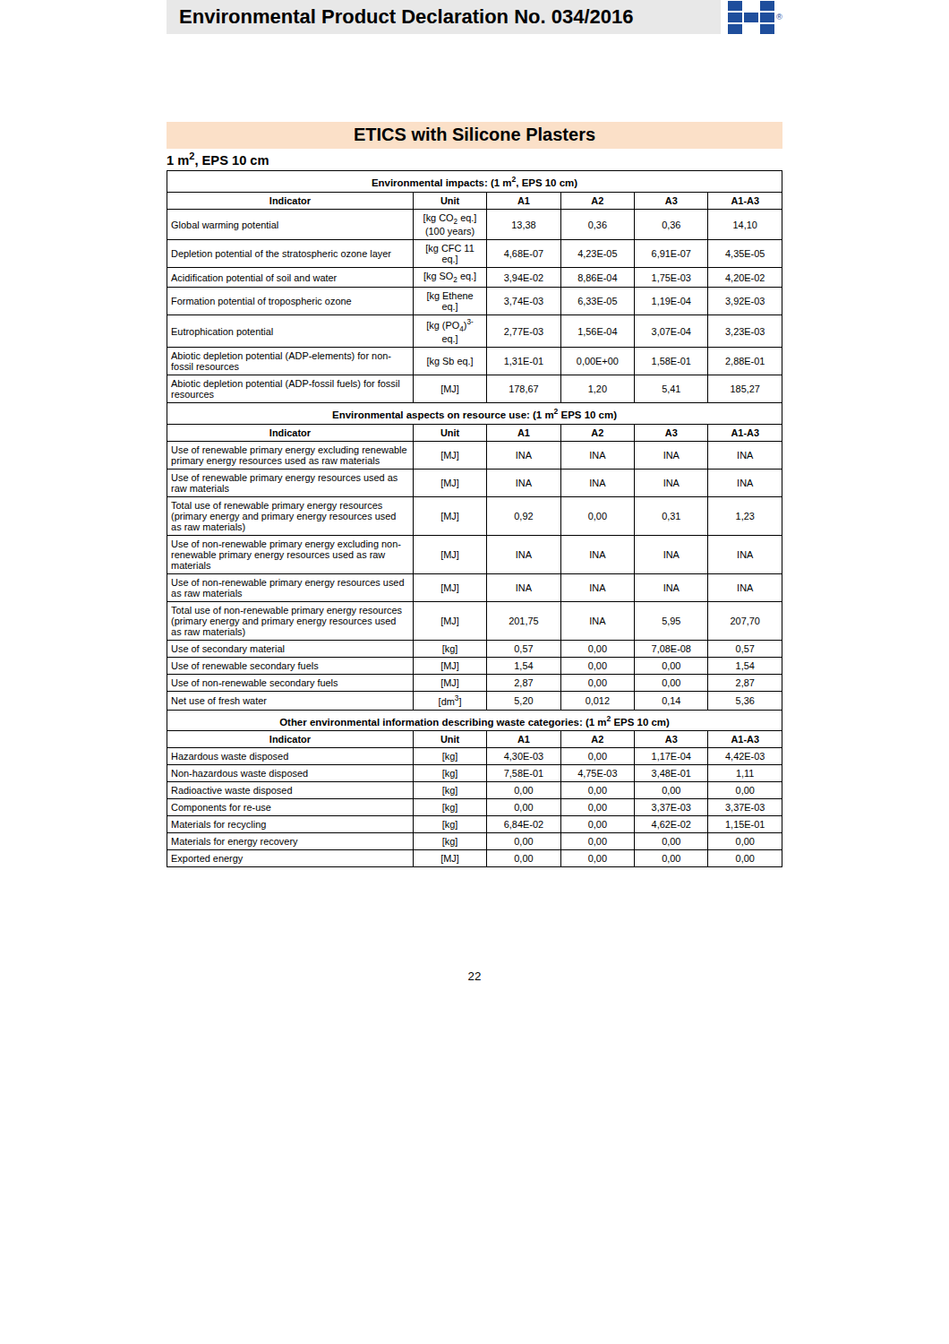Environmental Product Declaration No. 034/2016
®
ETICS with Silicone Plasters
1 m2, EPS 10 cm
| Environmental impacts: (1 m 2 , EPS 10 cm) |
| Indicator | Unit | A1 | A2 | A3 | A1-A3 |
| Global warming potential | [kg CO 2 eq.] (100 years) | 13,38 | 0,36 | 0,36 | 14,10 |
| Depletion potential of the stratospheric ozone layer | [kg CFC 11 eq.] | 4,68E-07 | 4,23E-05 | 6,91E-07 | 4,35E-05 |
| Acidification potential of soil and water | [kg SO 2 eq.] | 3,94E-02 | 8,86E-04 | 1,75E-03 | 4,20E-02 |
| Formation potential of tropospheric ozone | [kg Ethene eq.] | 3,74E-03 | 6,33E-05 | 1,19E-04 | 3,92E-03 |
| Eutrophication potential | [kg (PO 4 ) 3- eq.] | 2,77E-03 | 1,56E-04 | 3,07E-04 | 3,23E-03 |
| Abiotic depletion potential (ADP-elements) for non-fossil resources | [kg Sb eq.] | 1,31E-01 | 0,00E+00 | 1,58E-01 | 2,88E-01 |
| Abiotic depletion potential (ADP-fossil fuels) for fossil resources | [MJ] | 178,67 | 1,20 | 5,41 | 185,27 |
| Environmental aspects on resource use: (1 m 2 EPS 10 cm) |
| Indicator | Unit | A1 | A2 | A3 | A1-A3 |
| Use of renewable primary energy excluding renewable primary energy resources used as raw materials | [MJ] | INA | INA | INA | INA |
| Use of renewable primary energy resources used as raw materials | [MJ] | INA | INA | INA | INA |
| Total use of renewable primary energy resources (primary energy and primary energy resources used as raw materials) | [MJ] | 0,92 | 0,00 | 0,31 | 1,23 |
| Use of non-renewable primary energy excluding non-renewable primary energy resources used as raw materials | [MJ] | INA | INA | INA | INA |
| Use of non-renewable primary energy resources used as raw materials | [MJ] | INA | INA | INA | INA |
| Total use of non-renewable primary energy resources (primary energy and primary energy resources used as raw materials) | [MJ] | 201,75 | INA | 5,95 | 207,70 |
| Use of secondary material | [kg] | 0,57 | 0,00 | 7,08E-08 | 0,57 |
| Use of renewable secondary fuels | [MJ] | 1,54 | 0,00 | 0,00 | 1,54 |
| Use of non-renewable secondary fuels | [MJ] | 2,87 | 0,00 | 0,00 | 2,87 |
| Net use of fresh water | [dm 3 ] | 5,20 | 0,012 | 0,14 | 5,36 |
| Other environmental information describing waste categories: (1 m 2 EPS 10 cm) |
| Indicator | Unit | A1 | A2 | A3 | A1-A3 |
| Hazardous waste disposed | [kg] | 4,30E-03 | 0,00 | 1,17E-04 | 4,42E-03 |
| Non-hazardous waste disposed | [kg] | 7,58E-01 | 4,75E-03 | 3,48E-01 | 1,11 |
| Radioactive waste disposed | [kg] | 0,00 | 0,00 | 0,00 | 0,00 |
| Components for re-use | [kg] | 0,00 | 0,00 | 3,37E-03 | 3,37E-03 |
| Materials for recycling | [kg] | 6,84E-02 | 0,00 | 4,62E-02 | 1,15E-01 |
| Materials for energy recovery | [kg] | 0,00 | 0,00 | 0,00 | 0,00 |
| Exported energy | [MJ] | 0,00 | 0,00 | 0,00 | 0,00 |
22